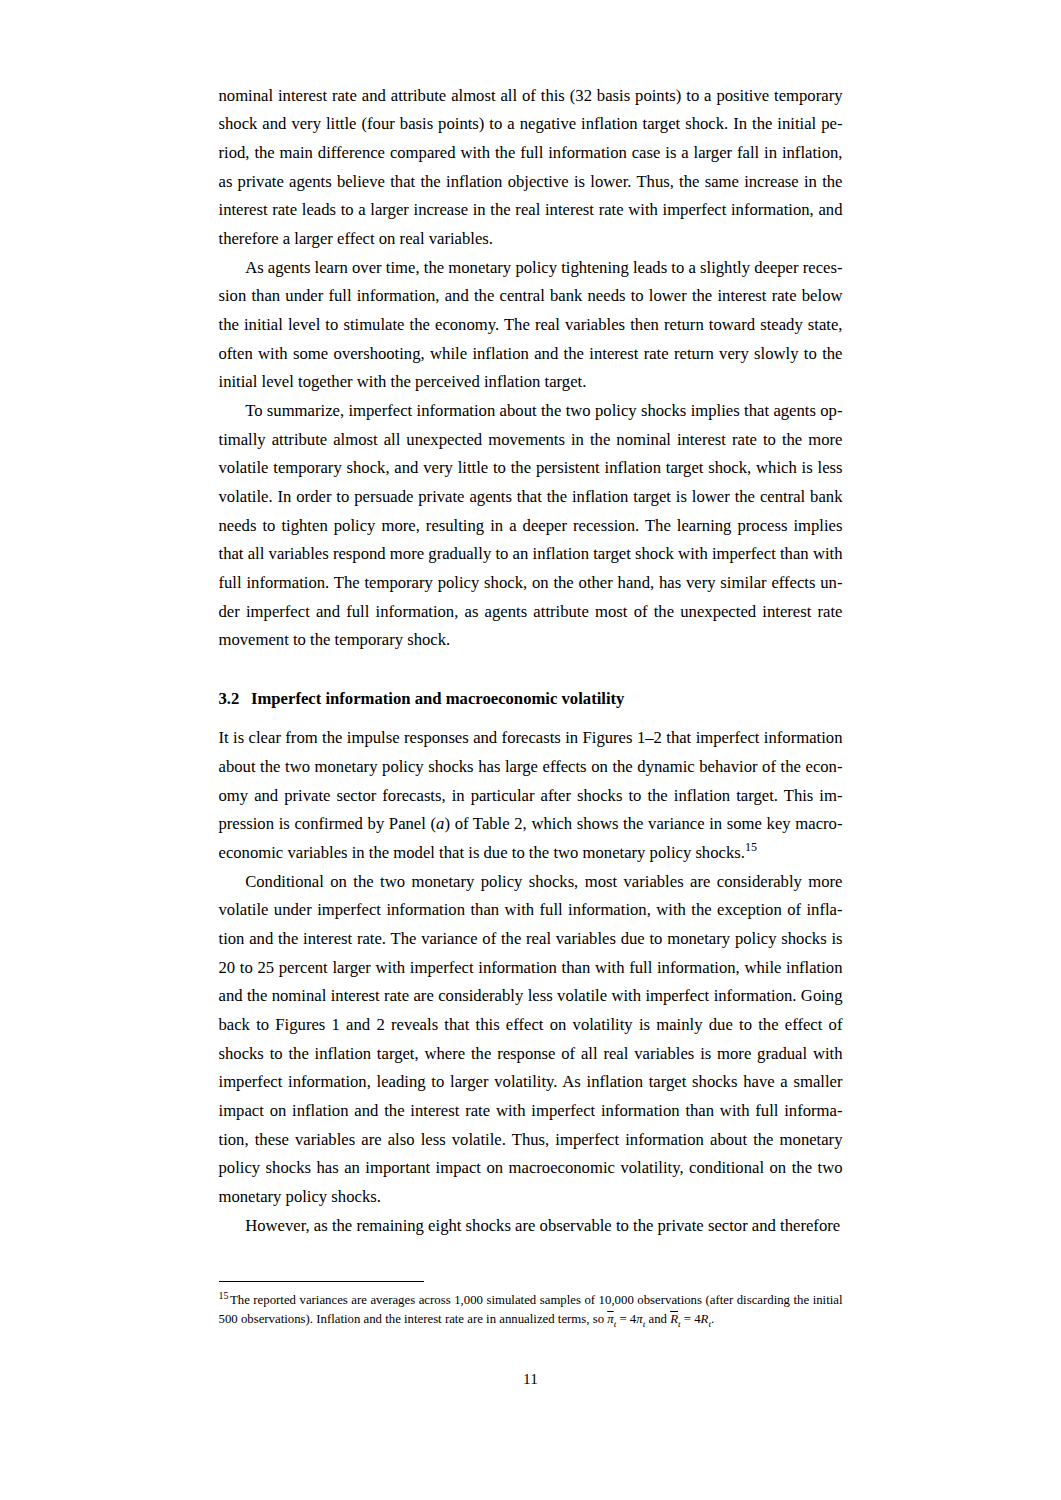nominal interest rate and attribute almost all of this (32 basis points) to a positive temporary shock and very little (four basis points) to a negative inflation target shock. In the initial period, the main difference compared with the full information case is a larger fall in inflation, as private agents believe that the inflation objective is lower. Thus, the same increase in the interest rate leads to a larger increase in the real interest rate with imperfect information, and therefore a larger effect on real variables.
As agents learn over time, the monetary policy tightening leads to a slightly deeper recession than under full information, and the central bank needs to lower the interest rate below the initial level to stimulate the economy. The real variables then return toward steady state, often with some overshooting, while inflation and the interest rate return very slowly to the initial level together with the perceived inflation target.
To summarize, imperfect information about the two policy shocks implies that agents optimally attribute almost all unexpected movements in the nominal interest rate to the more volatile temporary shock, and very little to the persistent inflation target shock, which is less volatile. In order to persuade private agents that the inflation target is lower the central bank needs to tighten policy more, resulting in a deeper recession. The learning process implies that all variables respond more gradually to an inflation target shock with imperfect than with full information. The temporary policy shock, on the other hand, has very similar effects under imperfect and full information, as agents attribute most of the unexpected interest rate movement to the temporary shock.
3.2 Imperfect information and macroeconomic volatility
It is clear from the impulse responses and forecasts in Figures 1–2 that imperfect information about the two monetary policy shocks has large effects on the dynamic behavior of the economy and private sector forecasts, in particular after shocks to the inflation target. This impression is confirmed by Panel (a) of Table 2, which shows the variance in some key macroeconomic variables in the model that is due to the two monetary policy shocks.15
Conditional on the two monetary policy shocks, most variables are considerably more volatile under imperfect information than with full information, with the exception of inflation and the interest rate. The variance of the real variables due to monetary policy shocks is 20 to 25 percent larger with imperfect information than with full information, while inflation and the nominal interest rate are considerably less volatile with imperfect information. Going back to Figures 1 and 2 reveals that this effect on volatility is mainly due to the effect of shocks to the inflation target, where the response of all real variables is more gradual with imperfect information, leading to larger volatility. As inflation target shocks have a smaller impact on inflation and the interest rate with imperfect information than with full information, these variables are also less volatile. Thus, imperfect information about the monetary policy shocks has an important impact on macroeconomic volatility, conditional on the two monetary policy shocks.
However, as the remaining eight shocks are observable to the private sector and therefore
15The reported variances are averages across 1,000 simulated samples of 10,000 observations (after discarding the initial 500 observations). Inflation and the interest rate are in annualized terms, so πt = 4πt and Rt = 4Rt.
11